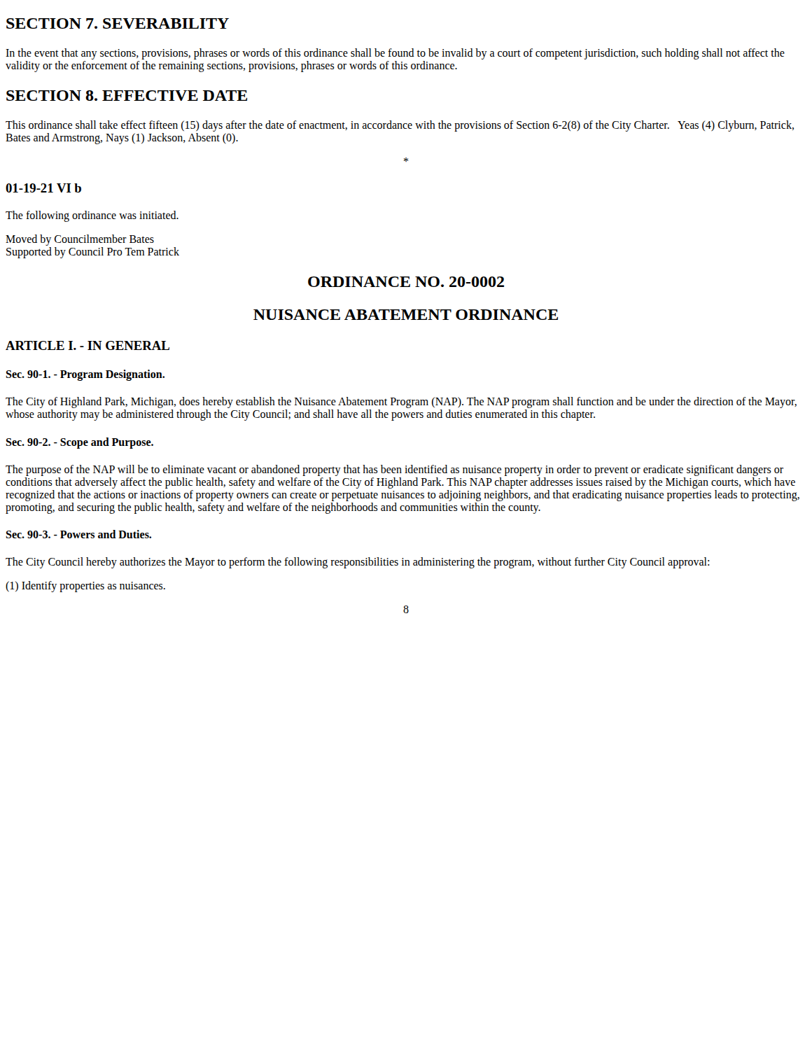SECTION 7. SEVERABILITY
In the event that any sections, provisions, phrases or words of this ordinance shall be found to be invalid by a court of competent jurisdiction, such holding shall not affect the validity or the enforcement of the remaining sections, provisions, phrases or words of this ordinance.
SECTION 8. EFFECTIVE DATE
This ordinance shall take effect fifteen (15) days after the date of enactment, in accordance with the provisions of Section 6-2(8) of the City Charter. Yeas (4) Clyburn, Patrick, Bates and Armstrong, Nays (1) Jackson, Absent (0).
*
01-19-21 VI b
The following ordinance was initiated.
Moved by Councilmember Bates
Supported by Council Pro Tem Patrick
ORDINANCE NO. 20-0002
NUISANCE ABATEMENT ORDINANCE
ARTICLE I. - IN GENERAL
Sec. 90-1. - Program Designation.
The City of Highland Park, Michigan, does hereby establish the Nuisance Abatement Program (NAP). The NAP program shall function and be under the direction of the Mayor, whose authority may be administered through the City Council; and shall have all the powers and duties enumerated in this chapter.
Sec. 90-2. - Scope and Purpose.
The purpose of the NAP will be to eliminate vacant or abandoned property that has been identified as nuisance property in order to prevent or eradicate significant dangers or conditions that adversely affect the public health, safety and welfare of the City of Highland Park. This NAP chapter addresses issues raised by the Michigan courts, which have recognized that the actions or inactions of property owners can create or perpetuate nuisances to adjoining neighbors, and that eradicating nuisance properties leads to protecting, promoting, and securing the public health, safety and welfare of the neighborhoods and communities within the county.
Sec. 90-3. - Powers and Duties.
The City Council hereby authorizes the Mayor to perform the following responsibilities in administering the program, without further City Council approval:
(1) Identify properties as nuisances.
8